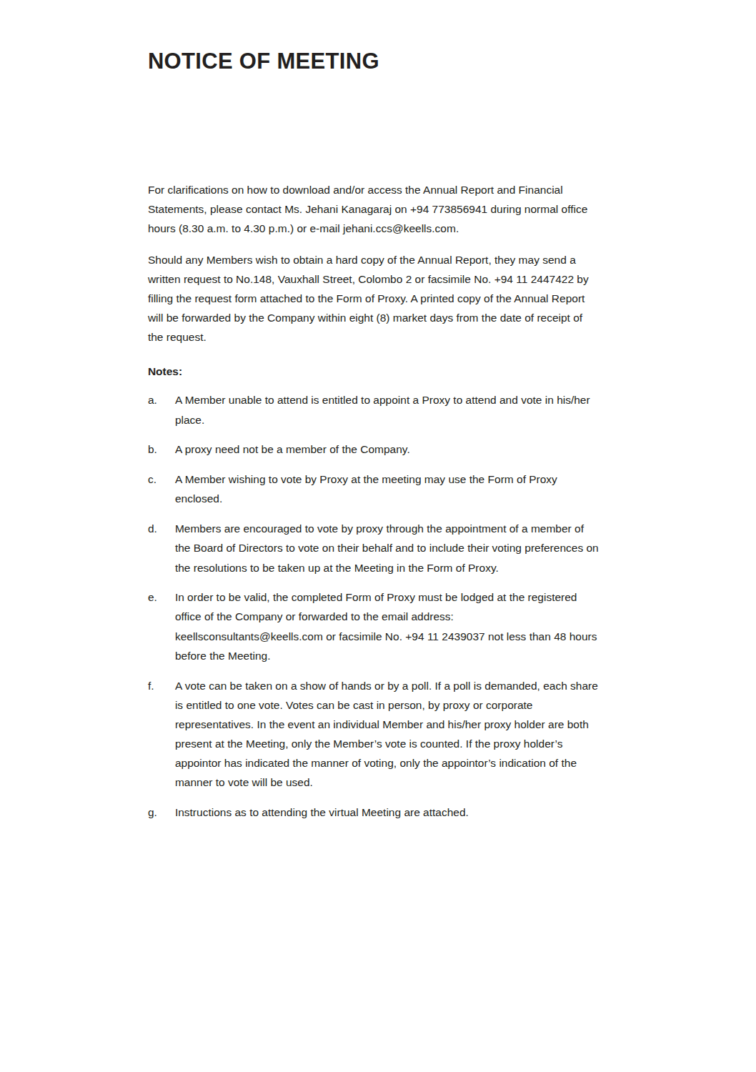NOTICE OF MEETING
For clarifications on how to download and/or access the Annual Report and Financial Statements, please contact Ms. Jehani Kanagaraj on +94 773856941 during normal office hours (8.30 a.m. to 4.30 p.m.) or e-mail jehani.ccs@keells.com.
Should any Members wish to obtain a hard copy of the Annual Report, they may send a written request to No.148, Vauxhall Street, Colombo 2 or facsimile No. +94 11 2447422 by filling the request form attached to the Form of Proxy. A printed copy of the Annual Report will be forwarded by the Company within eight (8) market days from the date of receipt of the request.
Notes:
a. A Member unable to attend is entitled to appoint a Proxy to attend and vote in his/her place.
b. A proxy need not be a member of the Company.
c. A Member wishing to vote by Proxy at the meeting may use the Form of Proxy enclosed.
d. Members are encouraged to vote by proxy through the appointment of a member of the Board of Directors to vote on their behalf and to include their voting preferences on the resolutions to be taken up at the Meeting in the Form of Proxy.
e. In order to be valid, the completed Form of Proxy must be lodged at the registered office of the Company or forwarded to the email address: keellsconsultants@keells.com or facsimile No. +94 11 2439037 not less than 48 hours before the Meeting.
f. A vote can be taken on a show of hands or by a poll. If a poll is demanded, each share is entitled to one vote. Votes can be cast in person, by proxy or corporate representatives. In the event an individual Member and his/her proxy holder are both present at the Meeting, only the Member’s vote is counted. If the proxy holder’s appointor has indicated the manner of voting, only the appointor’s indication of the manner to vote will be used.
g. Instructions as to attending the virtual Meeting are attached.